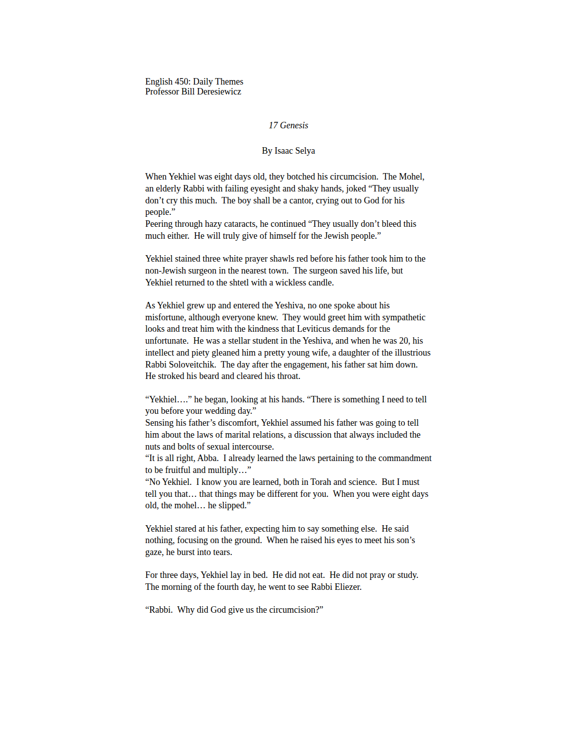English 450: Daily Themes
Professor Bill Deresiewicz
17 Genesis
By Isaac Selya
When Yekhiel was eight days old, they botched his circumcision. The Mohel, an elderly Rabbi with failing eyesight and shaky hands, joked “They usually don’t cry this much. The boy shall be a cantor, crying out to God for his people.”
Peering through hazy cataracts, he continued “They usually don’t bleed this much either. He will truly give of himself for the Jewish people.”
Yekhiel stained three white prayer shawls red before his father took him to the non-Jewish surgeon in the nearest town. The surgeon saved his life, but Yekhiel returned to the shtetl with a wickless candle.
As Yekhiel grew up and entered the Yeshiva, no one spoke about his misfortune, although everyone knew. They would greet him with sympathetic looks and treat him with the kindness that Leviticus demands for the unfortunate. He was a stellar student in the Yeshiva, and when he was 20, his intellect and piety gleaned him a pretty young wife, a daughter of the illustrious Rabbi Soloveitchik. The day after the engagement, his father sat him down. He stroked his beard and cleared his throat.
“Yekhiel….” he began, looking at his hands. “There is something I need to tell you before your wedding day.”
Sensing his father’s discomfort, Yekhiel assumed his father was going to tell him about the laws of marital relations, a discussion that always included the nuts and bolts of sexual intercourse.
“It is all right, Abba. I already learned the laws pertaining to the commandment to be fruitful and multiply…”
“No Yekhiel. I know you are learned, both in Torah and science. But I must tell you that… that things may be different for you. When you were eight days old, the mohel… he slipped.”
Yekhiel stared at his father, expecting him to say something else. He said nothing, focusing on the ground. When he raised his eyes to meet his son’s gaze, he burst into tears.
For three days, Yekhiel lay in bed. He did not eat. He did not pray or study. The morning of the fourth day, he went to see Rabbi Eliezer.
“Rabbi. Why did God give us the circumcision?”